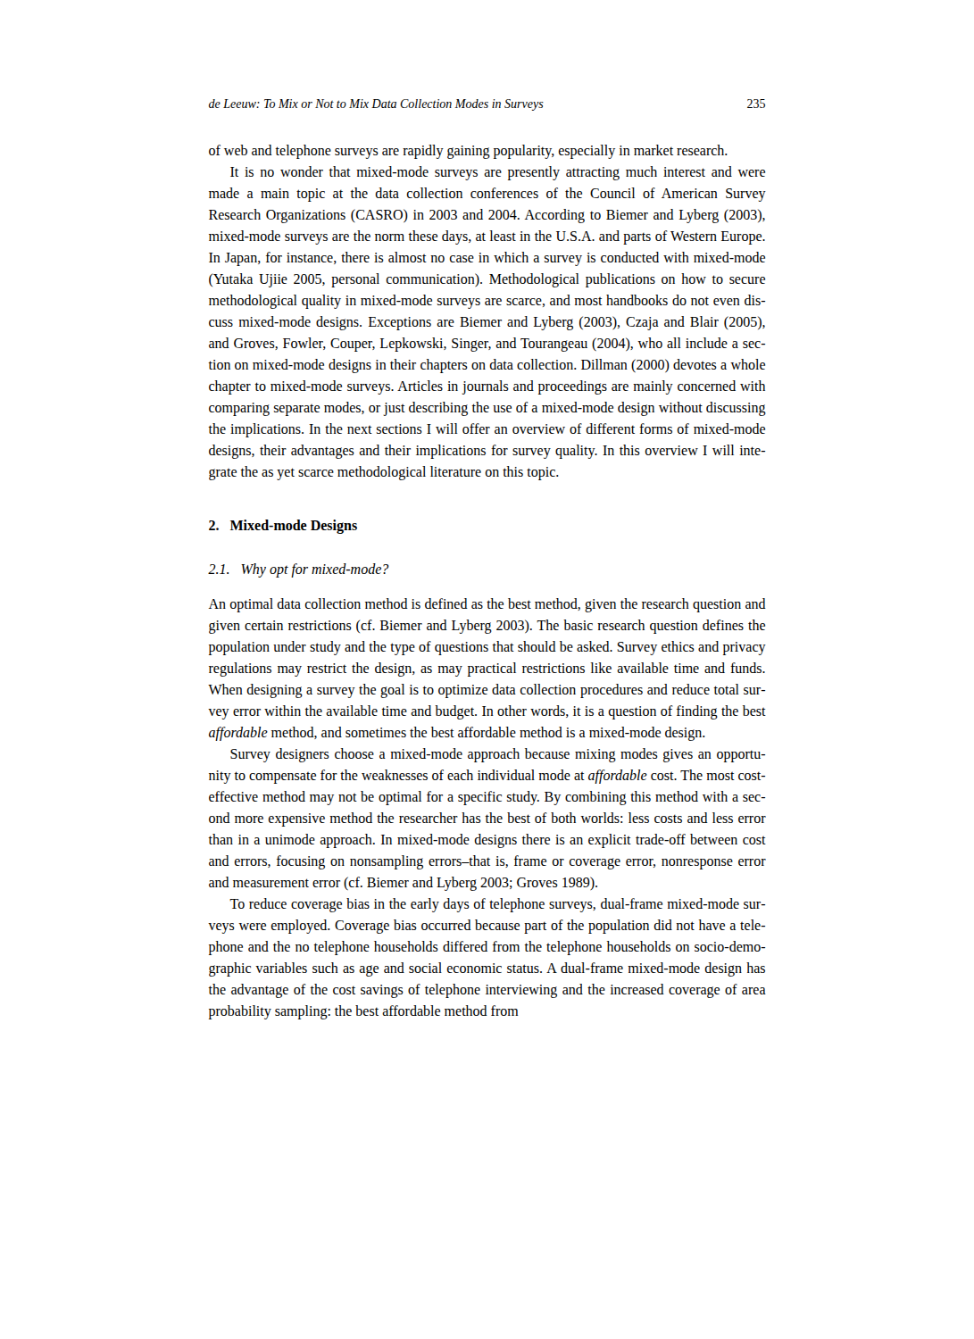de Leeuw: To Mix or Not to Mix Data Collection Modes in Surveys 235
of web and telephone surveys are rapidly gaining popularity, especially in market research.
It is no wonder that mixed-mode surveys are presently attracting much interest and were made a main topic at the data collection conferences of the Council of American Survey Research Organizations (CASRO) in 2003 and 2004. According to Biemer and Lyberg (2003), mixed-mode surveys are the norm these days, at least in the U.S.A. and parts of Western Europe. In Japan, for instance, there is almost no case in which a survey is conducted with mixed-mode (Yutaka Ujiie 2005, personal communication). Methodological publications on how to secure methodological quality in mixed-mode surveys are scarce, and most handbooks do not even discuss mixed-mode designs. Exceptions are Biemer and Lyberg (2003), Czaja and Blair (2005), and Groves, Fowler, Couper, Lepkowski, Singer, and Tourangeau (2004), who all include a section on mixed-mode designs in their chapters on data collection. Dillman (2000) devotes a whole chapter to mixed-mode surveys. Articles in journals and proceedings are mainly concerned with comparing separate modes, or just describing the use of a mixed-mode design without discussing the implications. In the next sections I will offer an overview of different forms of mixed-mode designs, their advantages and their implications for survey quality. In this overview I will integrate the as yet scarce methodological literature on this topic.
2. Mixed-mode Designs
2.1. Why opt for mixed-mode?
An optimal data collection method is defined as the best method, given the research question and given certain restrictions (cf. Biemer and Lyberg 2003). The basic research question defines the population under study and the type of questions that should be asked. Survey ethics and privacy regulations may restrict the design, as may practical restrictions like available time and funds. When designing a survey the goal is to optimize data collection procedures and reduce total survey error within the available time and budget. In other words, it is a question of finding the best affordable method, and sometimes the best affordable method is a mixed-mode design.
Survey designers choose a mixed-mode approach because mixing modes gives an opportunity to compensate for the weaknesses of each individual mode at affordable cost. The most cost-effective method may not be optimal for a specific study. By combining this method with a second more expensive method the researcher has the best of both worlds: less costs and less error than in a unimode approach. In mixed-mode designs there is an explicit trade-off between cost and errors, focusing on nonsampling errors–that is, frame or coverage error, nonresponse error and measurement error (cf. Biemer and Lyberg 2003; Groves 1989).
To reduce coverage bias in the early days of telephone surveys, dual-frame mixed-mode surveys were employed. Coverage bias occurred because part of the population did not have a telephone and the no telephone households differed from the telephone households on socio-demographic variables such as age and social economic status. A dual-frame mixed-mode design has the advantage of the cost savings of telephone interviewing and the increased coverage of area probability sampling: the best affordable method from